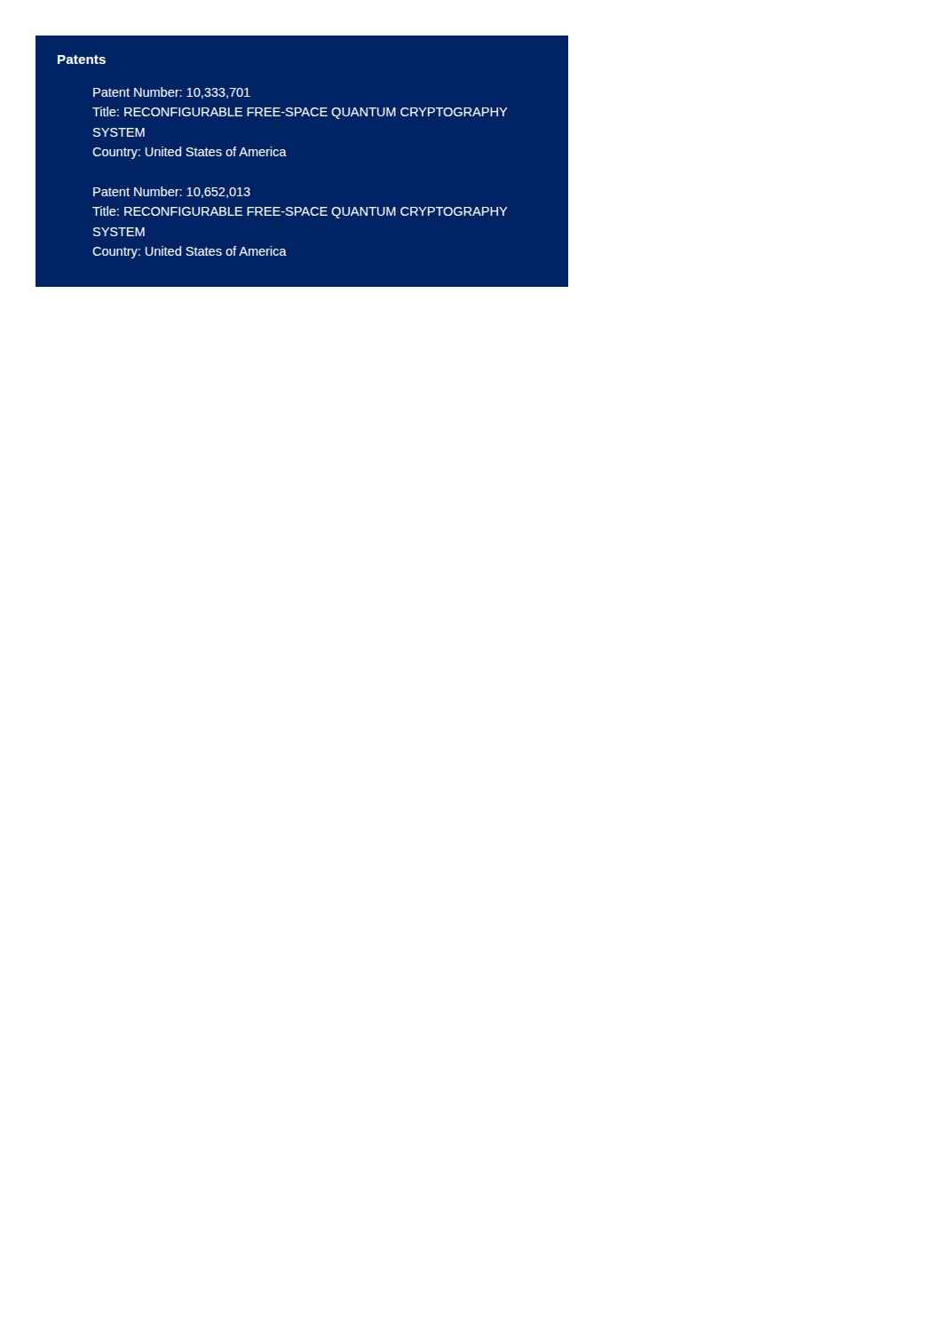Patents
Patent Number: 10,333,701
Title: RECONFIGURABLE FREE-SPACE QUANTUM CRYPTOGRAPHY SYSTEM
Country: United States of America
Patent Number: 10,652,013
Title: RECONFIGURABLE FREE-SPACE QUANTUM CRYPTOGRAPHY SYSTEM
Country: United States of America